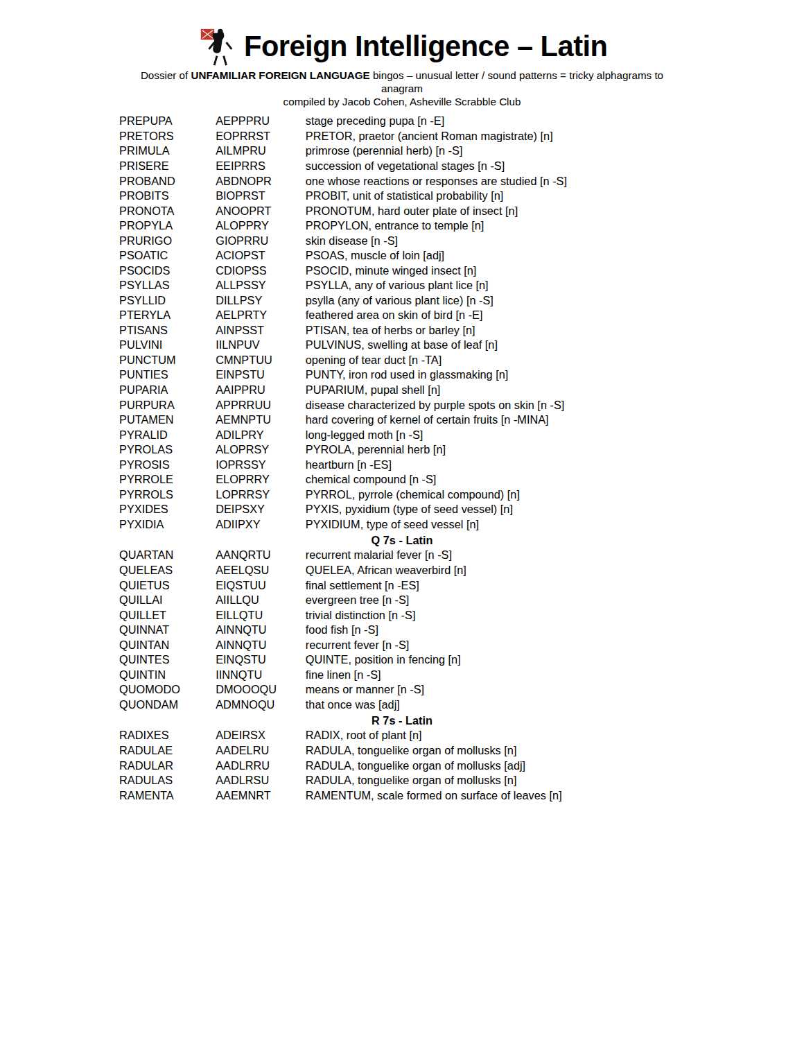Foreign Intelligence – Latin
Dossier of UNFAMILIAR FOREIGN LANGUAGE bingos – unusual letter / sound patterns = tricky alphagrams to anagram
compiled by Jacob Cohen, Asheville Scrabble Club
| PREPUPA | AEPPPRU | stage preceding pupa [n -E] |
| PRETORS | EOPRRST | PRETOR, praetor (ancient Roman magistrate) [n] |
| PRIMULA | AILMPRU | primrose (perennial herb) [n -S] |
| PRISERE | EEIPRRS | succession of vegetational stages [n -S] |
| PROBAND | ABDNOPR | one whose reactions or responses are studied [n -S] |
| PROBITS | BIOPRST | PROBIT, unit of statistical probability [n] |
| PRONOTA | ANOOPRT | PRONOTUM, hard outer plate of insect [n] |
| PROPYLA | ALOPPRY | PROPYLON, entrance to temple [n] |
| PRURIGO | GIOPRRU | skin disease [n -S] |
| PSOATIC | ACIOPST | PSOAS, muscle of loin [adj] |
| PSOCIDS | CDIOPSS | PSOCID, minute winged insect [n] |
| PSYLLAS | ALLPSSY | PSYLLA, any of various plant lice [n] |
| PSYLLID | DILLPSY | psylla (any of various plant lice) [n -S] |
| PTERYLA | AELPRTY | feathered area on skin of bird [n -E] |
| PTISANS | AINPSST | PTISAN, tea of herbs or barley [n] |
| PULVINI | IILNPUV | PULVINUS, swelling at base of leaf [n] |
| PUNCTUM | CMNPTUU | opening of tear duct [n -TA] |
| PUNTIES | EINPSTU | PUNTY, iron rod used in glassmaking [n] |
| PUPARIA | AAIPPRU | PUPARIUM, pupal shell [n] |
| PURPURA | APPRRUU | disease characterized by purple spots on skin [n -S] |
| PUTAMEN | AEMNPTU | hard covering of kernel of certain fruits [n -MINA] |
| PYRALID | ADILPRY | long-legged moth [n -S] |
| PYROLAS | ALOPRSY | PYROLA, perennial herb [n] |
| PYROSIS | IOPRSSY | heartburn [n -ES] |
| PYRROLE | ELOPRRY | chemical compound [n -S] |
| PYRROLS | LOPRRSY | PYRROL, pyrrole (chemical compound) [n] |
| PYXIDES | DEIPSXY | PYXIS, pyxidium (type of seed vessel) [n] |
| PYXIDIA | ADIIPXY | PYXIDIUM, type of seed vessel [n] |
| Q 7s - Latin |
| QUARTAN | AANQRTU | recurrent malarial fever [n -S] |
| QUELEAS | AEELQSU | QUELEA, African weaverbird [n] |
| QUIETUS | EIQSTUU | final settlement [n -ES] |
| QUILLAI | AIILLQU | evergreen tree [n -S] |
| QUILLET | EILLQTU | trivial distinction [n -S] |
| QUINNAT | AINNQTU | food fish [n -S] |
| QUINTAN | AINNQTU | recurrent fever [n -S] |
| QUINTES | EINQSTU | QUINTE, position in fencing [n] |
| QUINTIN | IINNQTU | fine linen [n -S] |
| QUOMODO | DMOOOQU | means or manner [n -S] |
| QUONDAM | ADMNOQU | that once was [adj] |
| R 7s - Latin |
| RADIXES | ADEIRSX | RADIX, root of plant [n] |
| RADULAE | AADELRU | RADULA, tonguelike organ of mollusks [n] |
| RADULAR | AADLRRU | RADULA, tonguelike organ of mollusks [adj] |
| RADULAS | AADLRSU | RADULA, tonguelike organ of mollusks [n] |
| RAMENTA | AAEMNRT | RAMENTUM, scale formed on surface of leaves [n] |